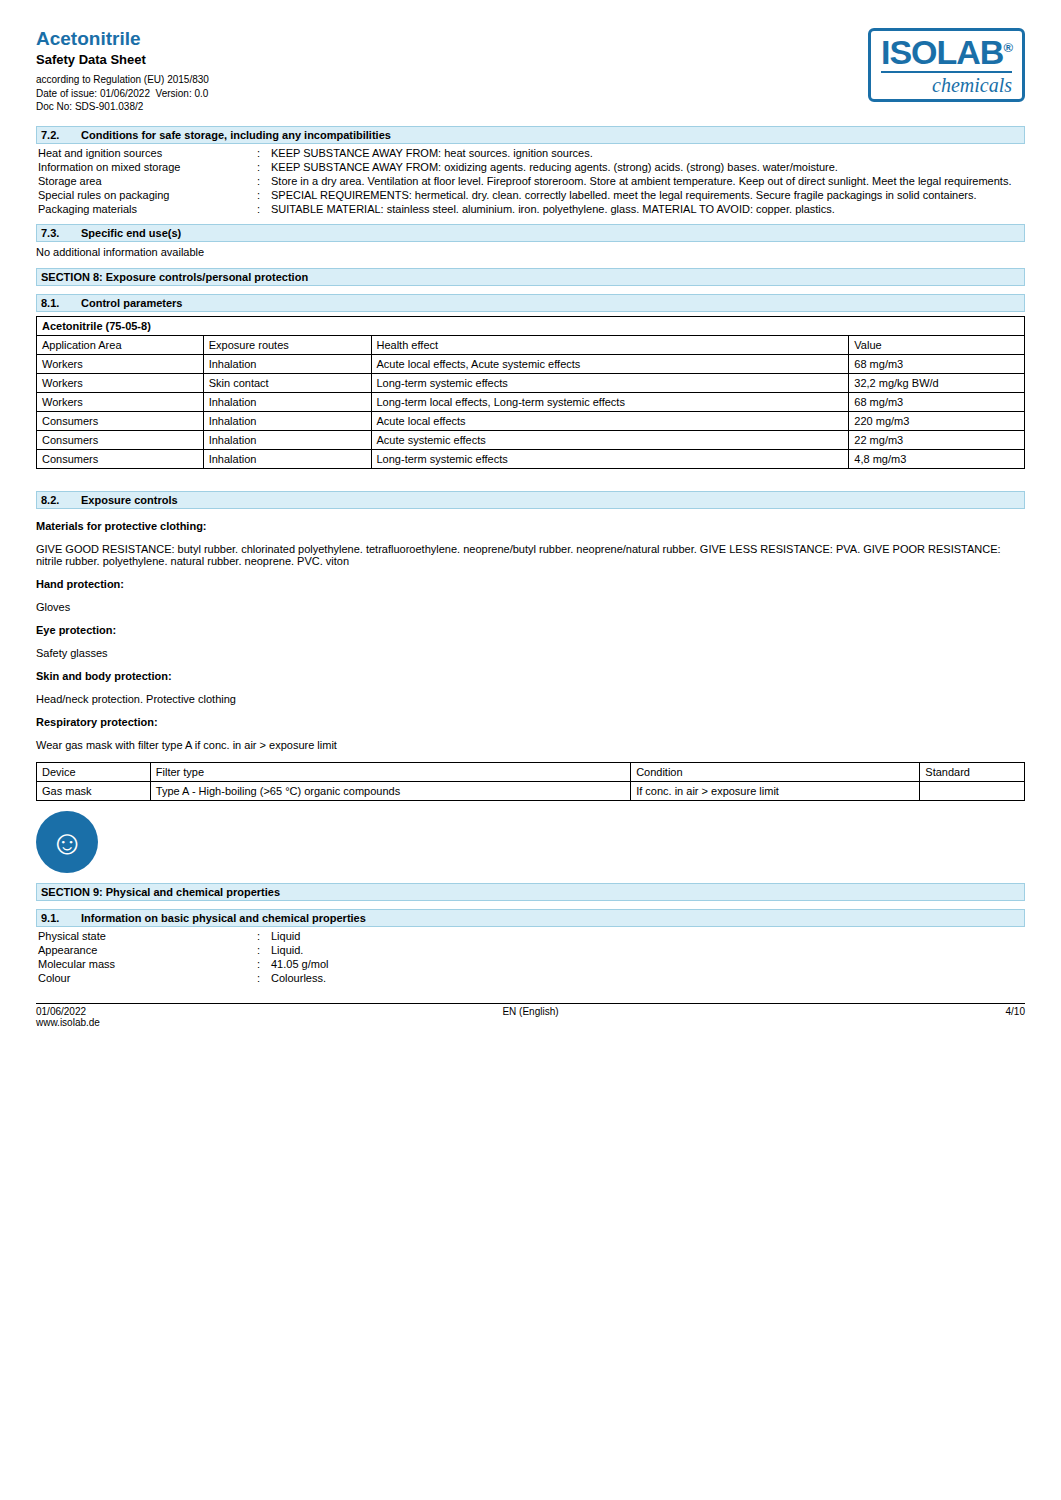Acetonitrile
Safety Data Sheet
according to Regulation (EU) 2015/830
Date of issue: 01/06/2022 Version: 0.0
Doc No: SDS-901.038/2
ISOLAB®
chemicals
7.2. Conditions for safe storage, including any incompatibilities
| Heat and ignition sources | : | KEEP SUBSTANCE AWAY FROM: heat sources. ignition sources. |
| Information on mixed storage | : | KEEP SUBSTANCE AWAY FROM: oxidizing agents. reducing agents. (strong) acids. (strong) bases. water/moisture. |
| Storage area | : | Store in a dry area. Ventilation at floor level. Fireproof storeroom. Store at ambient temperature. Keep out of direct sunlight. Meet the legal requirements. |
| Special rules on packaging | : | SPECIAL REQUIREMENTS: hermetical. dry. clean. correctly labelled. meet the legal requirements. Secure fragile packagings in solid containers. |
| Packaging materials | : | SUITABLE MATERIAL: stainless steel. aluminium. iron. polyethylene. glass. MATERIAL TO AVOID: copper. plastics. |
7.3. Specific end use(s)
No additional information available
SECTION 8: Exposure controls/personal protection
8.1. Control parameters
Acetonitrile (75-05-8)
| Application Area | Exposure routes | Health effect | Value |
| --- | --- | --- | --- |
| Workers | Inhalation | Acute local effects, Acute systemic effects | 68 mg/m3 |
| Workers | Skin contact | Long-term systemic effects | 32,2 mg/kg BW/d |
| Workers | Inhalation | Long-term local effects, Long-term systemic effects | 68 mg/m3 |
| Consumers | Inhalation | Acute local effects | 220 mg/m3 |
| Consumers | Inhalation | Acute systemic effects | 22 mg/m3 |
| Consumers | Inhalation | Long-term systemic effects | 4,8 mg/m3 |
8.2. Exposure controls
Materials for protective clothing:
GIVE GOOD RESISTANCE: butyl rubber. chlorinated polyethylene. tetrafluoroethylene. neoprene/butyl rubber. neoprene/natural rubber. GIVE LESS RESISTANCE: PVA. GIVE POOR RESISTANCE: nitrile rubber. polyethylene. natural rubber. neoprene. PVC. viton
Hand protection:
Gloves
Eye protection:
Safety glasses
Skin and body protection:
Head/neck protection. Protective clothing
Respiratory protection:
Wear gas mask with filter type A if conc. in air > exposure limit
| Device | Filter type | Condition | Standard |
| --- | --- | --- | --- |
| Gas mask | Type A - High-boiling (>65 °C) organic compounds | If conc. in air > exposure limit | |
☺
SECTION 9: Physical and chemical properties
9.1. Information on basic physical and chemical properties
| Physical state | : | Liquid |
| Appearance | : | Liquid. |
| Molecular mass | : | 41.05 g/mol |
| Colour | : | Colourless. |
01/06/2022
www.isolab.de EN (English) 4/10